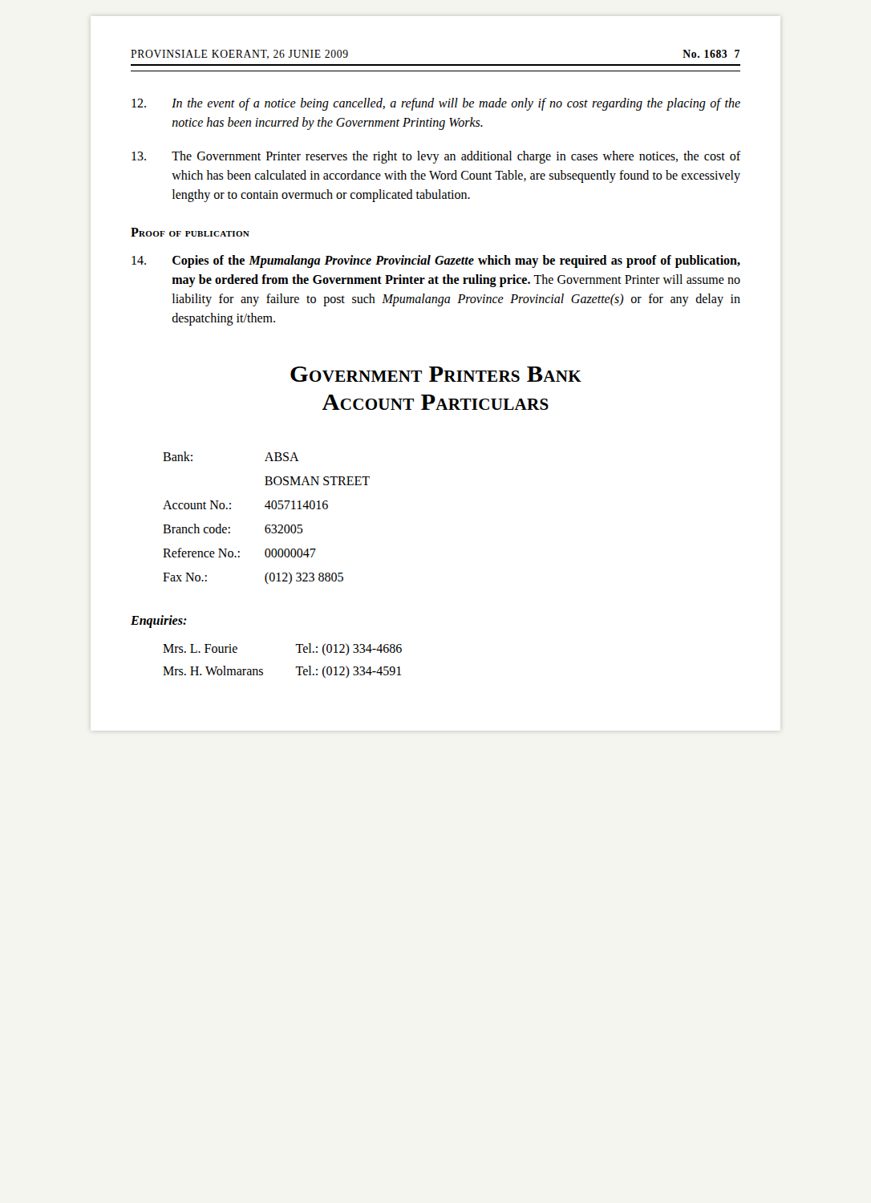Provinsiale Koerant, 26 Junie 2009 No. 1683 7
12. In the event of a notice being cancelled, a refund will be made only if no cost regarding the placing of the notice has been incurred by the Government Printing Works.
13. The Government Printer reserves the right to levy an additional charge in cases where notices, the cost of which has been calculated in accordance with the Word Count Table, are subsequently found to be excessively lengthy or to contain overmuch or complicated tabulation.
Proof of publication
14. Copies of the Mpumalanga Province Provincial Gazette which may be required as proof of publication, may be ordered from the Government Printer at the ruling price. The Government Printer will assume no liability for any failure to post such Mpumalanga Province Provincial Gazette(s) or for any delay in despatching it/them.
Government Printers Bank
Account Particulars
| Bank: | ABSA |
| | BOSMAN STREET |
| Account No.: | 4057114016 |
| Branch code: | 632005 |
| Reference No.: | 00000047 |
| Fax No.: | (012) 323 8805 |
Enquiries:
| Mrs. L. Fourie | Tel.: (012) 334-4686 |
| Mrs. H. Wolmarans | Tel.: (012) 334-4591 |